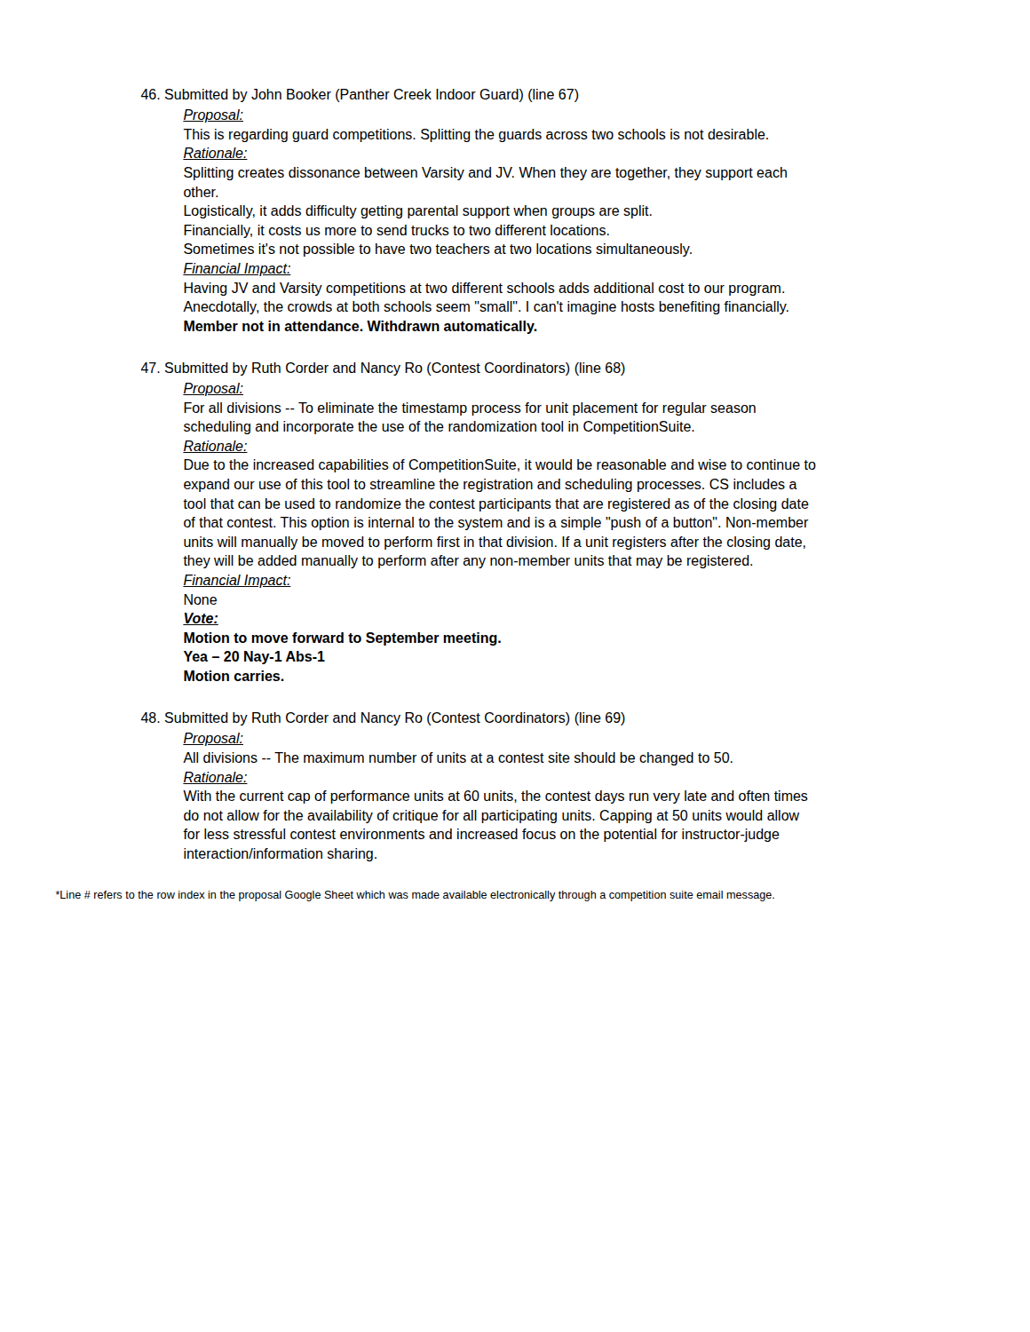Submitted by John Booker (Panther Creek Indoor Guard) (line 67)
Proposal:
This is regarding guard competitions. Splitting the guards across two schools is not desirable.
Rationale:
Splitting creates dissonance between Varsity and JV. When they are together, they support each other.
Logistically, it adds difficulty getting parental support when groups are split.
Financially, it costs us more to send trucks to two different locations.
Sometimes it's not possible to have two teachers at two locations simultaneously.
Financial Impact:
Having JV and Varsity competitions at two different schools adds additional cost to our program.
Anecdotally, the crowds at both schools seem "small". I can't imagine hosts benefiting financially.
Member not in attendance. Withdrawn automatically.
Submitted by Ruth Corder and Nancy Ro (Contest Coordinators) (line 68)
Proposal:
For all divisions -- To eliminate the timestamp process for unit placement for regular season scheduling and incorporate the use of the randomization tool in CompetitionSuite.
Rationale:
Due to the increased capabilities of CompetitionSuite, it would be reasonable and wise to continue to expand our use of this tool to streamline the registration and scheduling processes. CS includes a tool that can be used to randomize the contest participants that are registered as of the closing date of that contest. This option is internal to the system and is a simple "push of a button". Non-member units will manually be moved to perform first in that division. If a unit registers after the closing date, they will be added manually to perform after any non-member units that may be registered.
Financial Impact:
None
Vote:
Motion to move forward to September meeting.
Yea – 20 Nay-1 Abs-1
Motion carries.
Submitted by Ruth Corder and Nancy Ro (Contest Coordinators) (line 69)
Proposal:
All divisions -- The maximum number of units at a contest site should be changed to 50.
Rationale:
With the current cap of performance units at 60 units, the contest days run very late and often times do not allow for the availability of critique for all participating units. Capping at 50 units would allow for less stressful contest environments and increased focus on the potential for instructor-judge interaction/information sharing.
*Line # refers to the row index in the proposal Google Sheet which was made available electronically through a competition suite email message.